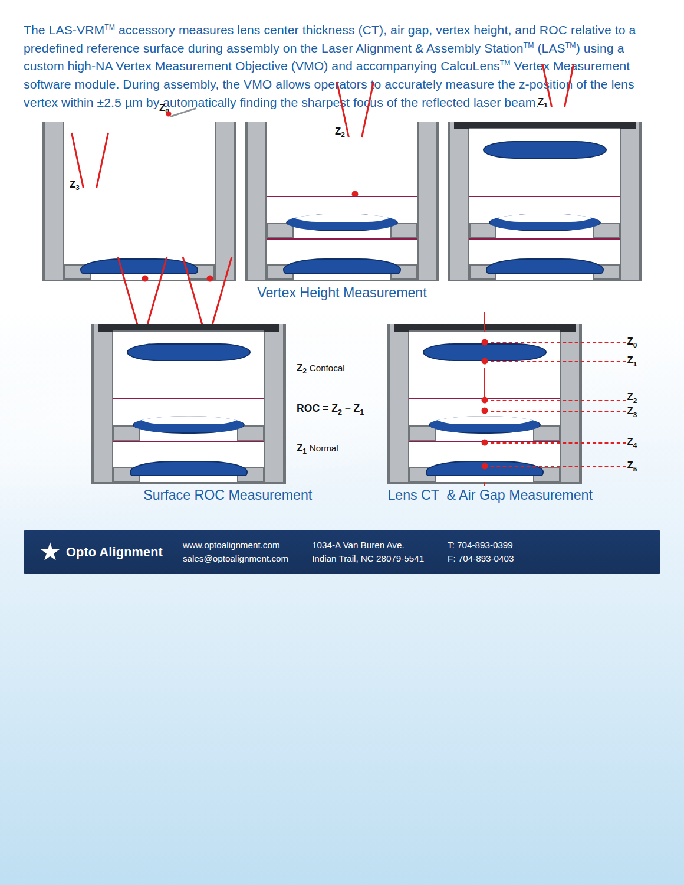The LAS-VRMTM accessory measures lens center thickness (CT), air gap, vertex height, and ROC relative to a predefined reference surface during assembly on the Laser Alignment & Assembly StationTM (LASTM) using a custom high-NA Vertex Measurement Objective (VMO) and accompanying CalcuLensTM Vertex Measurement software module. During assembly, the VMO allows operators to accurately measure the z-position of the lens vertex within ±2.5 µm by automatically finding the sharpest focus of the reflected laser beam.
Z0
Z3
Z2
Z1
Vertex Height Measurement
Z2 Confocal
ROC = Z2 – Z1
Z1 Normal
Surface ROC Measurement
Z0
Z1
Z2
Z3
Z4
Z5
Lens CT & Air Gap Measurement
Opto Alignment
www.optoalignment.com
sales@optoalignment.com
1034-A Van Buren Ave.
Indian Trail, NC 28079-5541
T: 704-893-0399
F: 704-893-0403